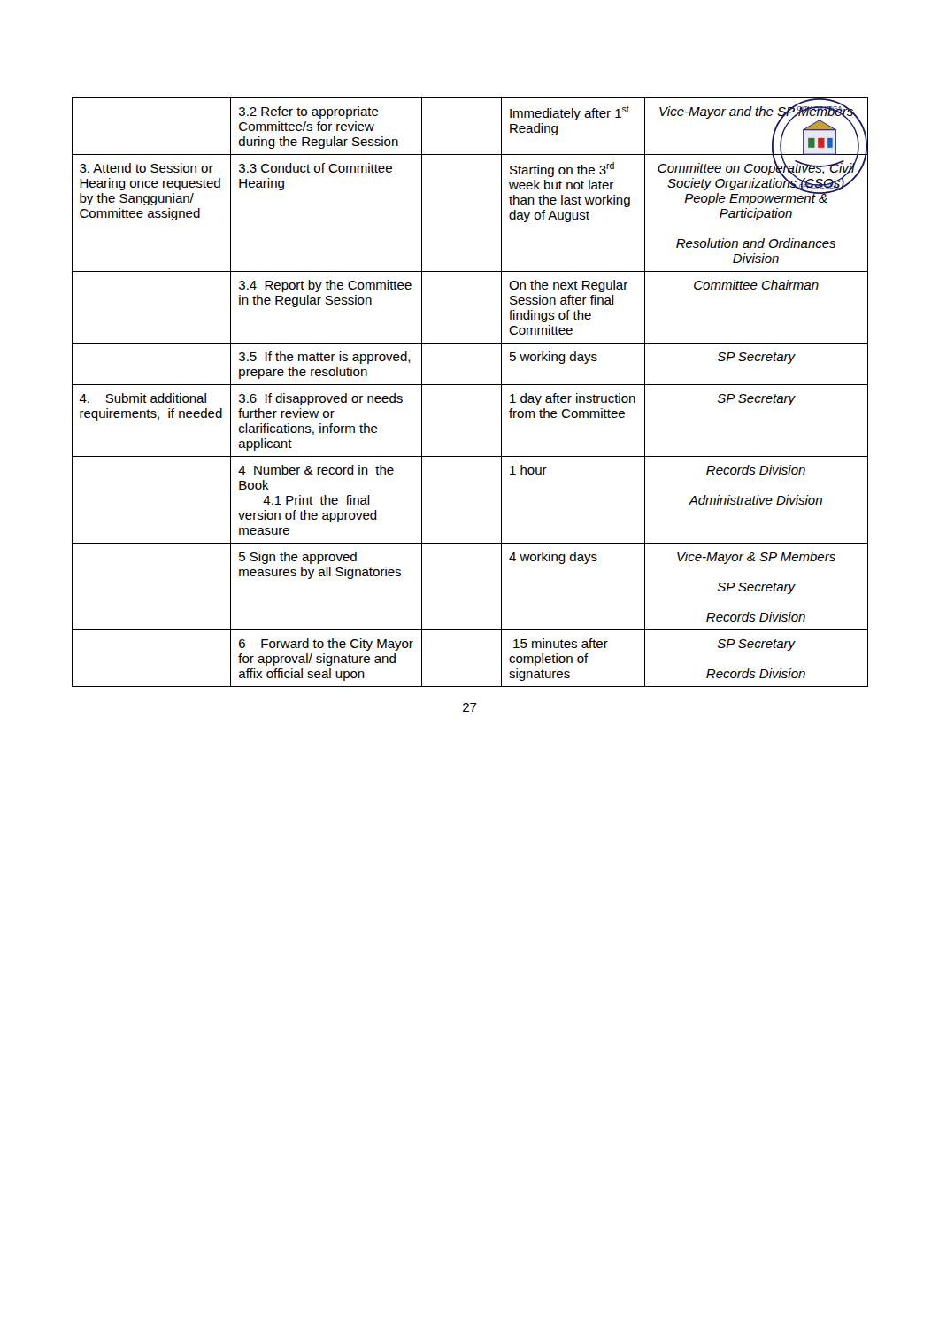CITY OF IRIGA OFFICIAL SEAL
| | 3.2 Refer to appropriate Committee/s for review during the Regular Session | | Immediately after 1 st Reading | Vice-Mayor and the SP Members |
| 3. Attend to Session or Hearing once requested by the Sanggunian/ Committee assigned | 3.3 Conduct of Committee Hearing | | Starting on the 3 rd week but not later than the last working day of August | Committee on Cooperatives, Civil Society Organizations (CSOs) People Empowerment & Participation Resolution and Ordinances Division |
| | 3.4 Report by the Committee in the Regular Session | | On the next Regular Session after final findings of the Committee | Committee Chairman |
| | 3.5 If the matter is approved, prepare the resolution | | 5 working days | SP Secretary |
| 4. Submit additional requirements, if needed | 3.6 If disapproved or needs further review or clarifications, inform the applicant | | 1 day after instruction from the Committee | SP Secretary |
| | 4 Number & record in the Book 4.1 Print the final version of the approved measure | | 1 hour | Records Division Administrative Division |
| | 5 Sign the approved measures by all Signatories | | 4 working days | Vice-Mayor & SP Members SP Secretary Records Division |
| | 6 Forward to the City Mayor for approval/ signature and affix official seal upon | | 15 minutes after completion of signatures | SP Secretary Records Division |
27